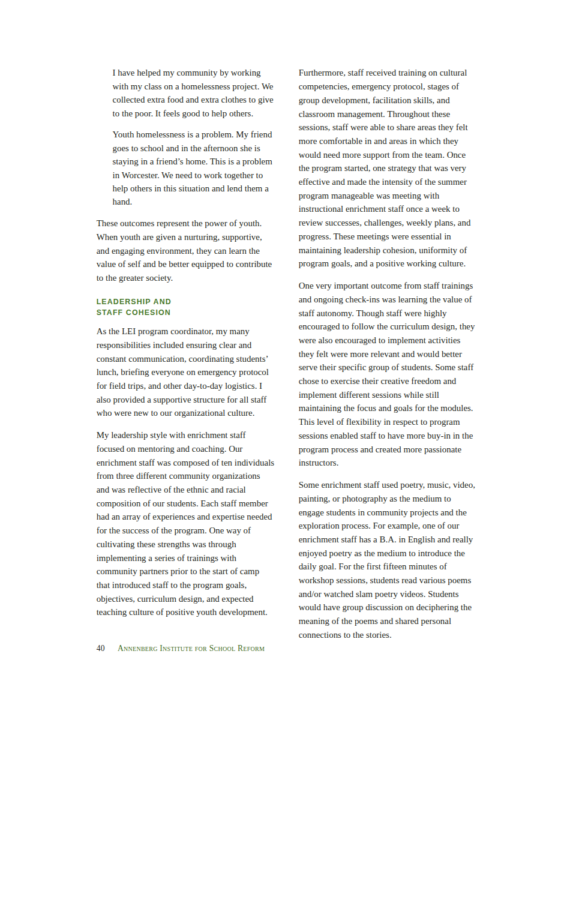I have helped my community by working with my class on a homelessness project. We collected extra food and extra clothes to give to the poor. It feels good to help others.
Youth homelessness is a problem. My friend goes to school and in the afternoon she is staying in a friend’s home. This is a problem in Worcester. We need to work together to help others in this situation and lend them a hand.
These outcomes represent the power of youth. When youth are given a nurturing, supportive, and engaging environment, they can learn the value of self and be better equipped to contribute to the greater society.
Leadership and
Staff Cohesion
As the LEI program coordinator, my many responsibilities included ensuring clear and constant communication, coordinating students’ lunch, briefing everyone on emergency protocol for field trips, and other day-to-day logistics. I also provided a supportive structure for all staff who were new to our organizational culture.
My leadership style with enrichment staff focused on mentoring and coaching. Our enrichment staff was composed of ten individuals from three different community organizations and was reflective of the ethnic and racial composition of our students. Each staff member had an array of experiences and expertise needed for the success of the program. One way of cultivating these strengths was through implementing a series of trainings with community partners prior to the start of camp that introduced staff to the program goals, objectives, curriculum design, and expected teaching culture of positive youth development.
Furthermore, staff received training on cultural competencies, emergency protocol, stages of group development, facilitation skills, and classroom management. Throughout these sessions, staff were able to share areas they felt more comfortable in and areas in which they would need more support from the team. Once the program started, one strategy that was very effective and made the intensity of the summer program manageable was meeting with instructional enrichment staff once a week to review successes, challenges, weekly plans, and progress. These meetings were essential in maintaining leadership cohesion, uniformity of program goals, and a positive working culture.
One very important outcome from staff trainings and ongoing check-ins was learning the value of staff autonomy. Though staff were highly encouraged to follow the curriculum design, they were also encouraged to implement activities they felt were more relevant and would better serve their specific group of students. Some staff chose to exercise their creative freedom and implement different sessions while still maintaining the focus and goals for the modules. This level of flexibility in respect to program sessions enabled staff to have more buy-in in the program process and created more passionate instructors.
Some enrichment staff used poetry, music, video, painting, or photography as the medium to engage students in community projects and the exploration process. For example, one of our enrichment staff has a B.A. in English and really enjoyed poetry as the medium to introduce the daily goal. For the first fifteen minutes of workshop sessions, students read various poems and/or watched slam poetry videos. Students would have group discussion on deciphering the meaning of the poems and shared personal connections to the stories.
40 Annenberg Institute for School Reform